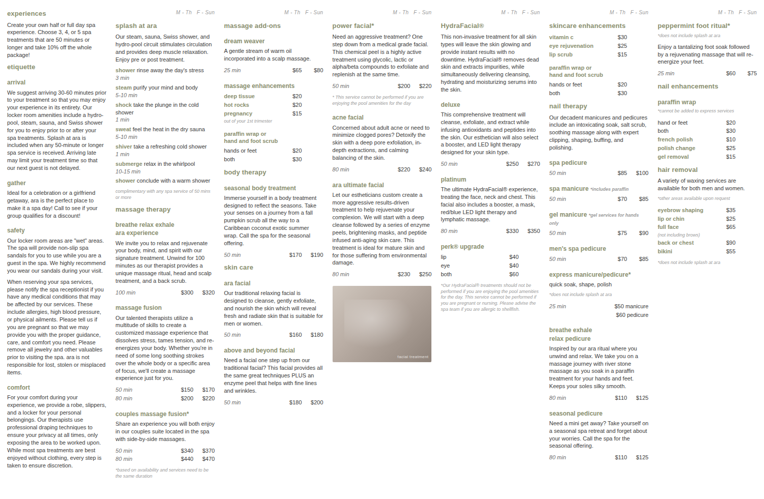experiences
Create your own half or full day spa experience. Choose 3, 4, or 5 spa treatments that are 50 minutes or longer and take 10% off the whole package!
etiquette
arrival
We suggest arriving 30-60 minutes prior to your treatment so that you may enjoy your experience in its entirety. Our locker room amenities include a hydro-pool, steam, sauna, and Swiss shower for you to enjoy prior to or after your spa treatments. Splash at ara is included when any 50-minute or longer spa service is received. Arriving late may limit your treatment time so that our next guest is not delayed.
gather
Ideal for a celebration or a girlfriend getaway, ara is the perfect place to make it a spa day! Call to see if your group qualifies for a discount!
safety
Our locker room areas are "wet" areas. The spa will provide non-slip spa sandals for you to use while you are a guest in the spa. We highly recommend you wear our sandals during your visit.
When reserving your spa services, please notify the spa receptionist if you have any medical conditions that may be affected by our services. These include allergies, high blood pressure, or physical ailments. Please tell us if you are pregnant so that we may provide you with the proper guidance, care, and comfort you need. Please remove all jewelry and other valuables prior to visiting the spa. ara is not responsible for lost, stolen or misplaced items.
comfort
For your comfort during your experience, we provide a robe, slippers, and a locker for your personal belongings. Our therapists use professional draping techniques to ensure your privacy at all times, only exposing the area to be worked upon. While most spa treatments are best enjoyed without clothing, every step is taken to ensure discretion.
M - Th F - Sun
splash at ara
Our steam, sauna, Swiss shower, and hydro-pool circuit stimulates circulation and provides deep muscle relaxation. Enjoy pre or post treatment.
shower rinse away the day's stress
3 min
steam purify your mind and body
5-10 min
shock take the plunge in the cold shower
1 min
sweat feel the heat in the dry sauna
5-10 min
shiver take a refreshing cold shower
1 min
submerge relax in the whirlpool
10-15 min
shower conclude with a warm shower
complimentary with any spa service of 50 mins or more
massage therapy
breathe relax exhale
ara experience
We invite you to relax and rejuvenate your body, mind, and spirit with our signature treatment. Unwind for 100 minutes as our therapist provides a unique massage ritual, head and scalp treatment, and a back scrub.
| 100 min | $300 | $320 |
massage fusion
Our talented therapists utilize a multitude of skills to create a customized massage experience that dissolves stress, tames tension, and re-energizes your body. Whether you're in need of some long soothing strokes over the whole body or a specific area of focus, we'll create a massage experience just for you.
| 50 min | $150 | $170 |
| 80 min | $200 | $220 |
couples massage fusion*
Share an experience you will both enjoy in our couples suite located in the spa with side-by-side massages.
| 50 min | $340 | $370 |
| 80 min | $440 | $470 |
*based on availability and services need to be the same duration
M - Th F - Sun
massage add-ons
dream weaver
A gentle stream of warm oil incorporated into a scalp massage.
| 25 min | $65 | $80 |
massage enhancements
| deep tissue | $20 | |
| hot rocks | $20 | |
| pregnancy | $15 | |
| out of your 1st trimester |
paraffin wrap or
hand and foot scrub
| hands or feet | $20 | |
| both | $30 | |
body therapy
seasonal body treatment
Immerse yourself in a body treatment designed to reflect the seasons. Take your senses on a journey from a fall pumpkin scrub all the way to a Caribbean coconut exotic summer wrap. Call the spa for the seasonal offering.
| 50 min | $170 | $190 |
skin care
ara facial
Our traditional relaxing facial is designed to cleanse, gently exfoliate, and nourish the skin which will reveal fresh and radiate skin that is suitable for men or women.
| 50 min | $160 | $180 |
above and beyond facial
Need a facial one step up from our traditional facial? This facial provides all the same great techniques PLUS an enzyme peel that helps with fine lines and wrinkles.
| 50 min | $180 | $200 |
M - Th F - Sun
power facial*
Need an aggressive treatment? One step down from a medical grade facial. This chemical peel is a highly active treatment using glycolic, lactic or alpha/beta compounds to exfoliate and replenish at the same time.
| 50 min | $200 | $220 |
* This service cannot be performed if you are enjoying the pool amenities for the day
acne facial
Concerned about adult acne or need to minimize clogged pores? Detoxify the skin with a deep pore exfoliation, in-depth extractions, and calming balancing of the skin.
| 80 min | $220 | $240 |
ara ultimate facial
Let our estheticians custom create a more aggressive results-driven treatment to help rejuvenate your complexion. We will start with a deep cleanse followed by a series of enzyme peels, brightening masks, and peptide infused anti-aging skin care. This treatment is ideal for mature skin and for those suffering from environmental damage.
| 80 min | $230 | $250 |
facial treatment
M - Th F - Sun
HydraFacial®
This non-invasive treatment for all skin types will leave the skin glowing and provide instant results with no downtime. HydraFacial® removes dead skin and extracts impurities, while simultaneously delivering cleansing, hydrating and moisturizing serums into the skin.
deluxe
This comprehensive treatment will cleanse, exfoliate, and extract while infusing antioxidants and peptides into the skin. Our esthetician will also select a booster, and LED light therapy designed for your skin type.
| 50 min | $250 | $270 |
platinum
The ultimate HydraFacial® experience, treating the face, neck and chest. This facial also includes a booster, a mask, red/blue LED light therapy and lymphatic massage.
| 80 min | $330 | $350 |
perk® upgrade
| lip | $40 | |
| eye | $40 | |
| both | $60 | |
*Our HydraFacial® treatments should not be performed if you are enjoying the pool amenities for the day. This service cannot be performed if you are pregnant or nursing. Please advise the spa team if you are allergic to shellfish.
M - Th F - Sun
skincare enhancements
| vitamin c | $30 | |
| eye rejuvenation | $25 | |
| lip scrub | $15 | |
paraffin wrap or
hand and foot scrub
| hands or feet | $20 | |
| both | $30 | |
nail therapy
Our decadent manicures and pedicures include an intoxicating soak, salt scrub, soothing massage along with expert clipping, shaping, buffing, and polishing.
spa pedicure
| 50 min | $85 | $100 |
spa manicure *includes paraffin
| 50 min | $70 | $85 |
gel manicure *gel services for hands only
| 50 min | $75 | $90 |
men's spa pedicure
| 50 min | $70 | $85 |
express manicure/pedicure*
quick soak, shape, polish
*does not include splash at ara
| 25 min | $50 manicure |
| | $60 pedicure |
breathe exhale
relax pedicure
Inspired by our ara ritual where you unwind and relax. We take you on a massage journey with river stone massage as you soak in a paraffin treatment for your hands and feet. Keeps your soles silky smooth.
| 80 min | $110 | $125 |
seasonal pedicure
Need a mini get away? Take yourself on a seasonal spa retreat and forget about your worries. Call the spa for the seasonal offering.
| 80 min | $110 | $125 |
M - Th F - Sun
peppermint foot ritual*
*does not include splash at ara
Enjoy a tantalizing foot soak followed by a rejuvenating massage that will re-energize your feet.
| 25 min | $60 | $75 |
nail enhancements
paraffin wrap
*cannot be added to express services
| hand or feet | $20 | |
| both | $30 | |
| french polish | $10 | |
| polish change | $25 | |
| gel removal | $15 | |
hair removal
A variety of waxing services are available for both men and women.
*other areas available upon request
| eyebrow shaping | $35 | |
| lip or chin | $25 | |
| full face | $65 | |
| (not including brows) |
| back or chest | $90 | |
| bikini | $55 | |
*does not include splash at ara